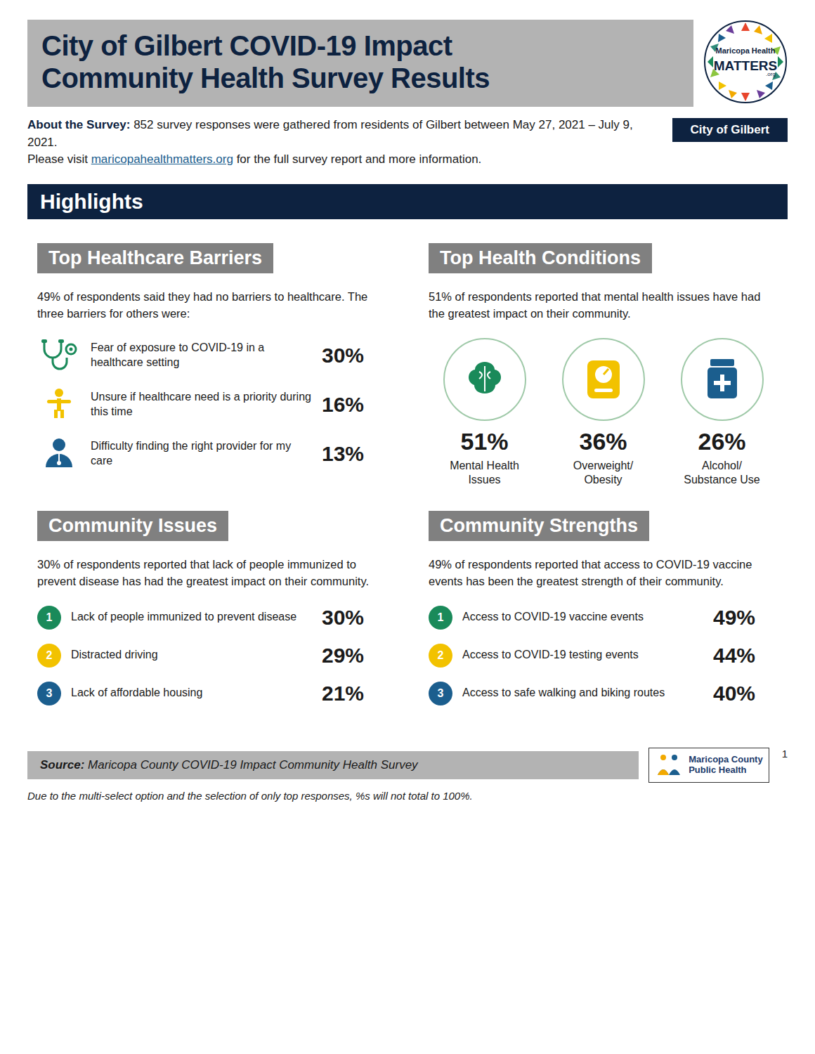City of Gilbert COVID-19 Impact
Community Health Survey Results
Maricopa Health MATTERS .org
About the Survey: 852 survey responses were gathered from residents of Gilbert between May 27, 2021 – July 9, 2021.
Please visit maricopahealthmatters.org for the full survey report and more information.
City of Gilbert
Highlights
Top Healthcare Barriers
49% of respondents said they had no barriers to healthcare. The three barriers for others were:
Fear of exposure to COVID-19 in a healthcare setting
30%
Unsure if healthcare need is a priority during this time
16%
Difficulty finding the right provider for my care
13%
Top Health Conditions
51% of respondents reported that mental health issues have had the greatest impact on their community.
51%
Mental Health
Issues
36%
Overweight/
Obesity
26%
Alcohol/
Substance Use
Community Issues
30% of respondents reported that lack of people immunized to prevent disease has had the greatest impact on their community.
1
Lack of people immunized to prevent disease
30%
2
Distracted driving
29%
3
Lack of affordable housing
21%
Community Strengths
49% of respondents reported that access to COVID-19 vaccine events has been the greatest strength of their community.
1
Access to COVID-19 vaccine events
49%
2
Access to COVID-19 testing events
44%
3
Access to safe walking and biking routes
40%
Source: Maricopa County COVID-19 Impact Community Health Survey
Maricopa County
Public Health
1
Due to the multi-select option and the selection of only top responses, %s will not total to 100%.